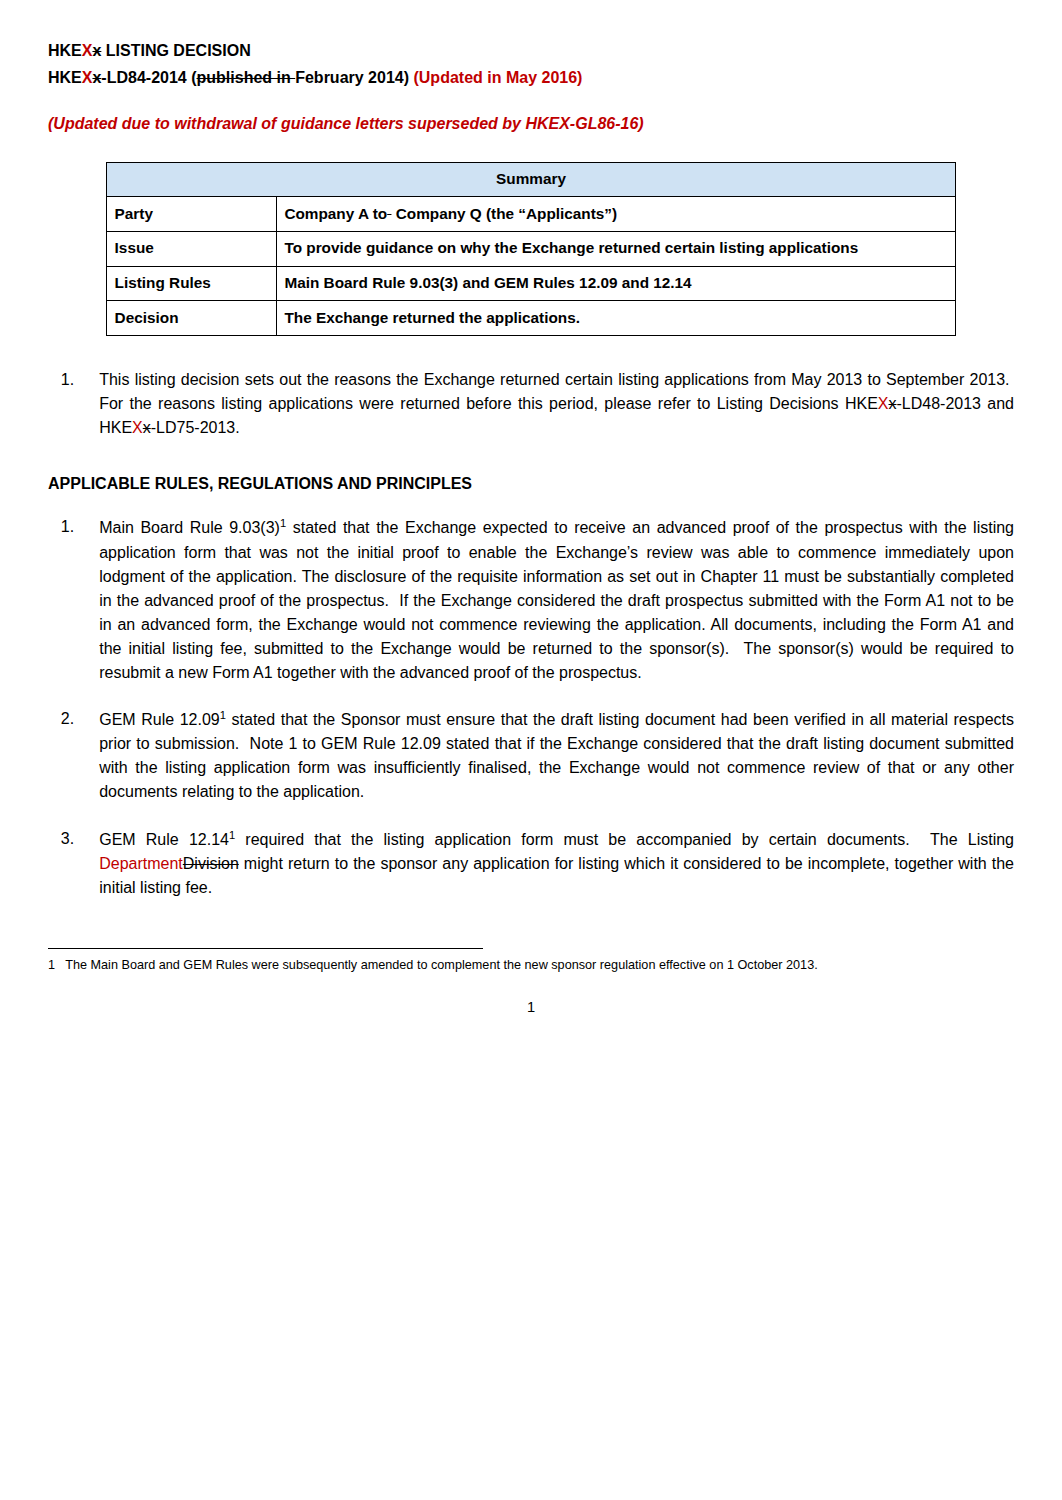HKEXx LISTING DECISION
HKEXx-LD84-2014 (published in February 2014) (Updated in May 2016)
(Updated due to withdrawal of guidance letters superseded by HKEX-GL86-16)
| Summary |
| --- |
| Party | Company A to Company Q (the “Applicants”) |
| Issue | To provide guidance on why the Exchange returned certain listing applications |
| Listing Rules | Main Board Rule 9.03(3) and GEM Rules 12.09 and 12.14 |
| Decision | The Exchange returned the applications. |
This listing decision sets out the reasons the Exchange returned certain listing applications from May 2013 to September 2013. For the reasons listing applications were returned before this period, please refer to Listing Decisions HKEXx-LD48-2013 and HKEXx-LD75-2013.
APPLICABLE RULES, REGULATIONS AND PRINCIPLES
Main Board Rule 9.03(3)1 stated that the Exchange expected to receive an advanced proof of the prospectus with the listing application form that was not the initial proof to enable the Exchange’s review was able to commence immediately upon lodgment of the application. The disclosure of the requisite information as set out in Chapter 11 must be substantially completed in the advanced proof of the prospectus. If the Exchange considered the draft prospectus submitted with the Form A1 not to be in an advanced form, the Exchange would not commence reviewing the application. All documents, including the Form A1 and the initial listing fee, submitted to the Exchange would be returned to the sponsor(s). The sponsor(s) would be required to resubmit a new Form A1 together with the advanced proof of the prospectus.
GEM Rule 12.091 stated that the Sponsor must ensure that the draft listing document had been verified in all material respects prior to submission. Note 1 to GEM Rule 12.09 stated that if the Exchange considered that the draft listing document submitted with the listing application form was insufficiently finalised, the Exchange would not commence review of that or any other documents relating to the application.
GEM Rule 12.141 required that the listing application form must be accompanied by certain documents. The Listing Department Division might return to the sponsor any application for listing which it considered to be incomplete, together with the initial listing fee.
1 The Main Board and GEM Rules were subsequently amended to complement the new sponsor regulation effective on 1 October 2013.
1